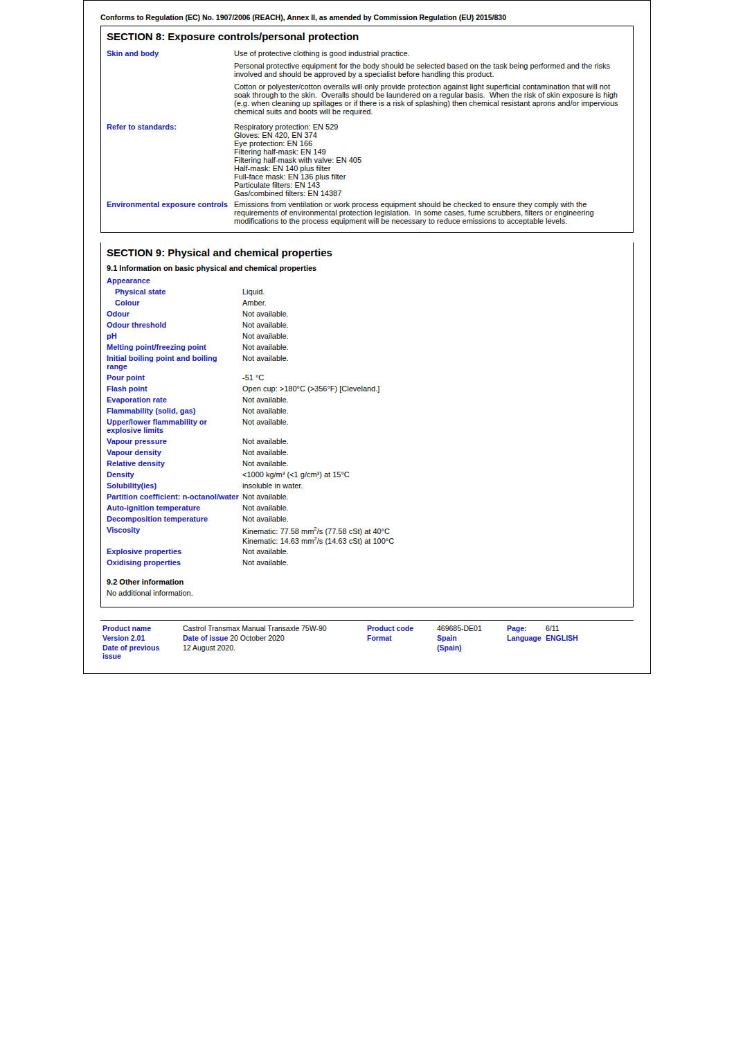Conforms to Regulation (EC) No. 1907/2006 (REACH), Annex II, as amended by Commission Regulation (EU) 2015/830
SECTION 8: Exposure controls/personal protection
| Skin and body | Use of protective clothing is good industrial practice. Personal protective equipment for the body should be selected based on the task being performed and the risks involved and should be approved by a specialist before handling this product. Cotton or polyester/cotton overalls will only provide protection against light superficial contamination that will not soak through to the skin. Overalls should be laundered on a regular basis. When the risk of skin exposure is high (e.g. when cleaning up spillages or if there is a risk of splashing) then chemical resistant aprons and/or impervious chemical suits and boots will be required. |
| Refer to standards: | Respiratory protection: EN 529 Gloves: EN 420, EN 374 Eye protection: EN 166 Filtering half-mask: EN 149 Filtering half-mask with valve: EN 405 Half-mask: EN 140 plus filter Full-face mask: EN 136 plus filter Particulate filters: EN 143 Gas/combined filters: EN 14387 |
| Environmental exposure controls | Emissions from ventilation or work process equipment should be checked to ensure they comply with the requirements of environmental protection legislation. In some cases, fume scrubbers, filters or engineering modifications to the process equipment will be necessary to reduce emissions to acceptable levels. |
SECTION 9: Physical and chemical properties
9.1 Information on basic physical and chemical properties
| Appearance | |
| Physical state | Liquid. |
| Colour | Amber. |
| Odour | Not available. |
| Odour threshold | Not available. |
| pH | Not available. |
| Melting point/freezing point | Not available. |
| Initial boiling point and boiling range | Not available. |
| Pour point | -51 °C |
| Flash point | Open cup: >180°C (>356°F) [Cleveland.] |
| Evaporation rate | Not available. |
| Flammability (solid, gas) | Not available. |
| Upper/lower flammability or explosive limits | Not available. |
| Vapour pressure | Not available. |
| Vapour density | Not available. |
| Relative density | Not available. |
| Density | <1000 kg/m³ (<1 g/cm³) at 15°C |
| Solubility(ies) | insoluble in water. |
| Partition coefficient: n-octanol/water | Not available. |
| Auto-ignition temperature | Not available. |
| Decomposition temperature | Not available. |
| Viscosity | Kinematic: 77.58 mm 2 /s (77.58 cSt) at 40°C Kinematic: 14.63 mm 2 /s (14.63 cSt) at 100°C |
| Explosive properties | Not available. |
| Oxidising properties | Not available. |
9.2 Other information
No additional information.
| Product name | Castrol Transmax Manual Transaxle 75W-90 | Product code | 469685-DE01 | Page: | 6/11 |
| Version 2.01 | Date of issue 20 October 2020 | Format | Spain | Language | ENGLISH |
| Date of previous issue | 12 August 2020. | | (Spain) | | |